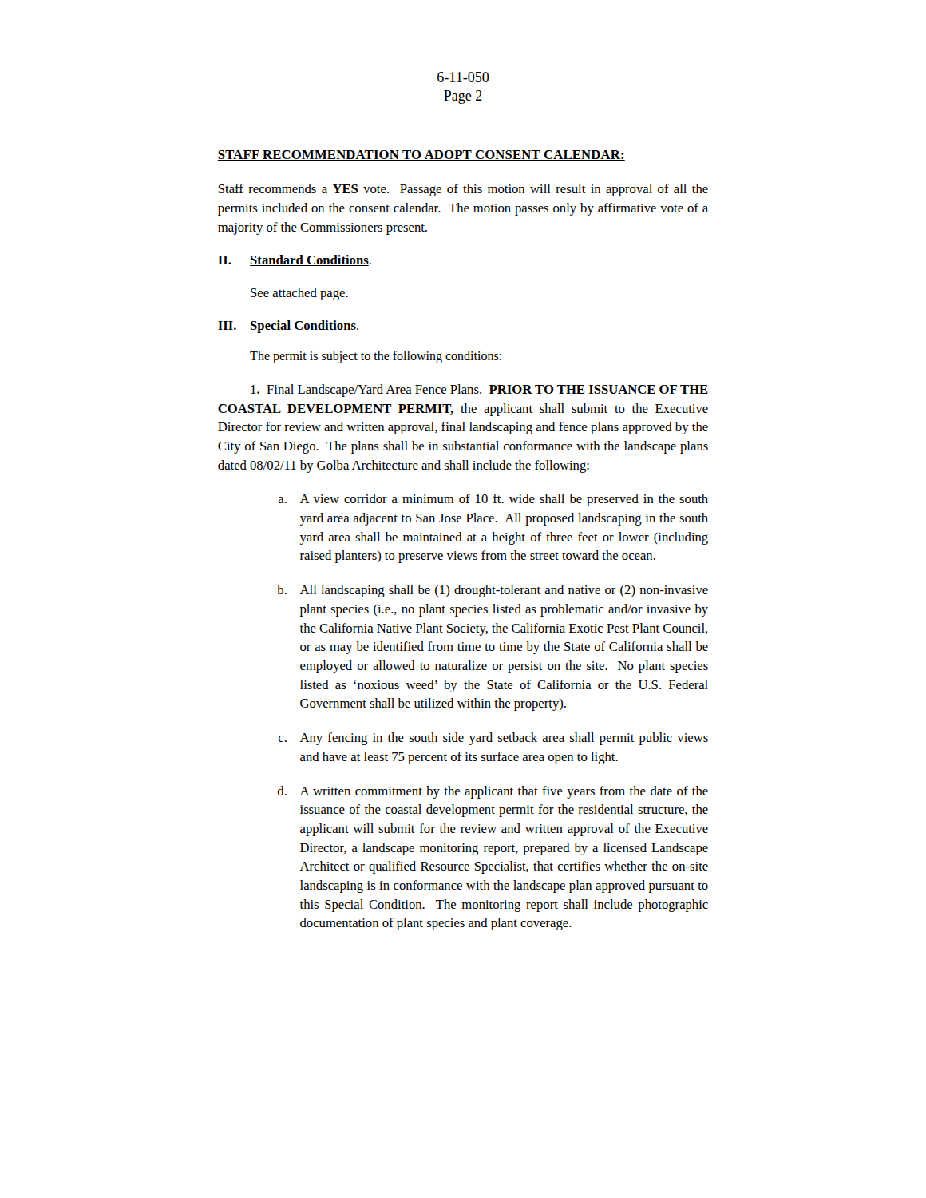6-11-050 Page 2
STAFF RECOMMENDATION TO ADOPT CONSENT CALENDAR:
Staff recommends a YES vote. Passage of this motion will result in approval of all the permits included on the consent calendar. The motion passes only by affirmative vote of a majority of the Commissioners present.
II.
Standard Conditions
.
See attached page.
III.
Special Conditions
.
The permit is subject to the following conditions:
1. Final Landscape/Yard Area Fence Plans. PRIOR TO THE ISSUANCE OF THE COASTAL DEVELOPMENT PERMIT, the applicant shall submit to the Executive Director for review and written approval, final landscaping and fence plans approved by the City of San Diego. The plans shall be in substantial conformance with the landscape plans dated 08/02/11 by Golba Architecture and shall include the following:
A view corridor a minimum of 10 ft. wide shall be preserved in the south yard area adjacent to San Jose Place. All proposed landscaping in the south yard area shall be maintained at a height of three feet or lower (including raised planters) to preserve views from the street toward the ocean.
All landscaping shall be (1) drought-tolerant and native or (2) non-invasive plant species (i.e., no plant species listed as problematic and/or invasive by the California Native Plant Society, the California Exotic Pest Plant Council, or as may be identified from time to time by the State of California shall be employed or allowed to naturalize or persist on the site. No plant species listed as ‘noxious weed’ by the State of California or the U.S. Federal Government shall be utilized within the property).
Any fencing in the south side yard setback area shall permit public views and have at least 75 percent of its surface area open to light.
A written commitment by the applicant that five years from the date of the issuance of the coastal development permit for the residential structure, the applicant will submit for the review and written approval of the Executive Director, a landscape monitoring report, prepared by a licensed Landscape Architect or qualified Resource Specialist, that certifies whether the on-site landscaping is in conformance with the landscape plan approved pursuant to this Special Condition. The monitoring report shall include photographic documentation of plant species and plant coverage.